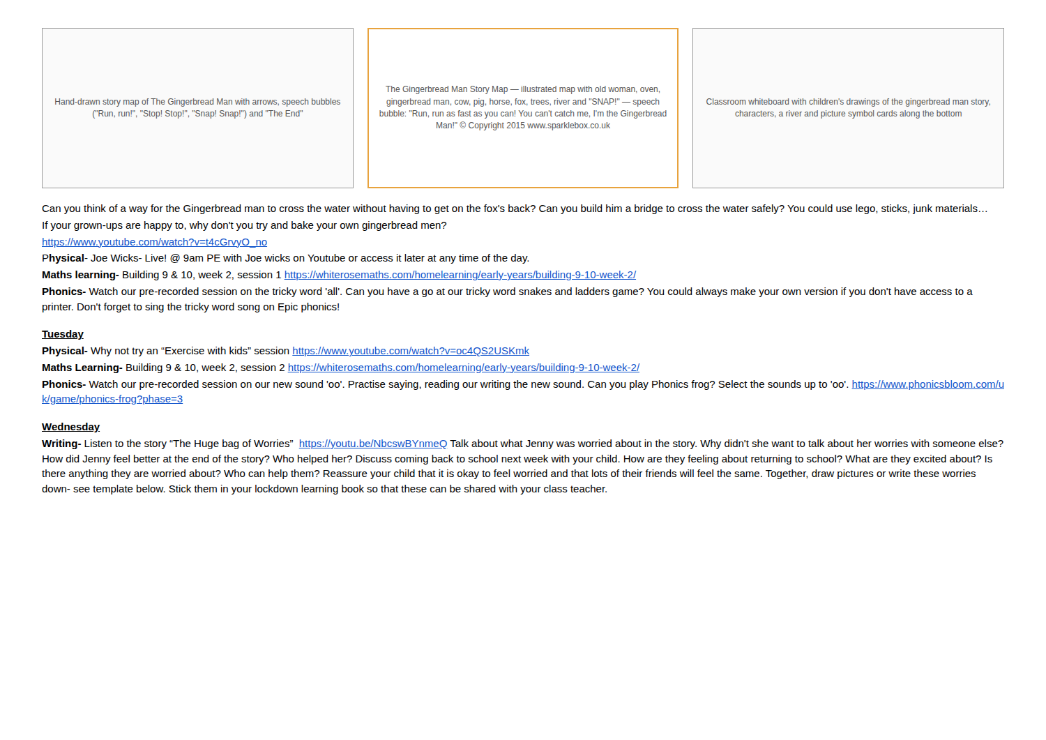Hand-drawn story map of The Gingerbread Man with arrows, speech bubbles ("Run, run!", "Stop! Stop!", "Snap! Snap!") and "The End"
The Gingerbread Man Story Map — illustrated map with old woman, oven, gingerbread man, cow, pig, horse, fox, trees, river and "SNAP!" — speech bubble: "Run, run as fast as you can! You can't catch me, I'm the Gingerbread Man!" © Copyright 2015 www.sparklebox.co.uk
Classroom whiteboard with children's drawings of the gingerbread man story, characters, a river and picture symbol cards along the bottom
Can you think of a way for the Gingerbread man to cross the water without having to get on the fox's back? Can you build him a bridge to cross the water safely? You could use lego, sticks, junk materials…
If your grown-ups are happy to, why don't you try and bake your own gingerbread men?
https://www.youtube.com/watch?v=t4cGrvyO_no
Physical- Joe Wicks- Live! @ 9am PE with Joe wicks on Youtube or access it later at any time of the day.
Maths learning- Building 9 & 10, week 2, session 1 https://whiterosemaths.com/homelearning/early-years/building-9-10-week-2/
Phonics- Watch our pre-recorded session on the tricky word 'all'. Can you have a go at our tricky word snakes and ladders game? You could always make your own version if you don't have access to a printer. Don't forget to sing the tricky word song on Epic phonics!
Tuesday
Physical- Why not try an “Exercise with kids” session https://www.youtube.com/watch?v=oc4QS2USKmk
Maths Learning- Building 9 & 10, week 2, session 2 https://whiterosemaths.com/homelearning/early-years/building-9-10-week-2/
Phonics- Watch our pre-recorded session on our new sound 'oo'. Practise saying, reading our writing the new sound. Can you play Phonics frog? Select the sounds up to 'oo'. https://www.phonicsbloom.com/uk/game/phonics-frog?phase=3
Wednesday
Writing- Listen to the story “The Huge bag of Worries” https://youtu.be/NbcswBYnmeQ Talk about what Jenny was worried about in the story. Why didn't she want to talk about her worries with someone else? How did Jenny feel better at the end of the story? Who helped her? Discuss coming back to school next week with your child. How are they feeling about returning to school? What are they excited about? Is there anything they are worried about? Who can help them? Reassure your child that it is okay to feel worried and that lots of their friends will feel the same. Together, draw pictures or write these worries down- see template below. Stick them in your lockdown learning book so that these can be shared with your class teacher.